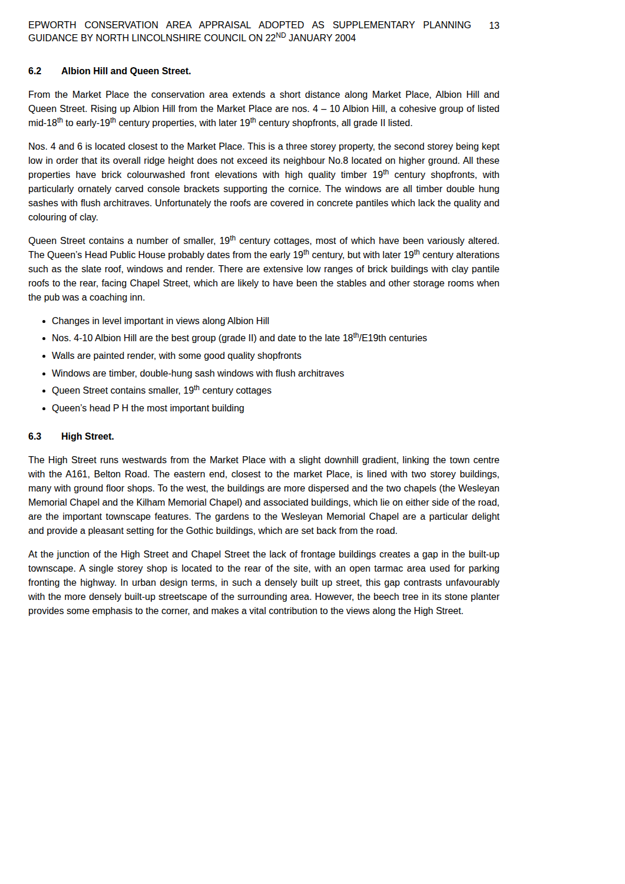13
EPWORTH CONSERVATION AREA APPRAISAL ADOPTED AS SUPPLEMENTARY PLANNING GUIDANCE BY NORTH LINCOLNSHIRE COUNCIL ON 22ND JANUARY 2004
6.2 Albion Hill and Queen Street.
From the Market Place the conservation area extends a short distance along Market Place, Albion Hill and Queen Street. Rising up Albion Hill from the Market Place are nos. 4 – 10 Albion Hill, a cohesive group of listed mid-18th to early-19th century properties, with later 19th century shopfronts, all grade II listed.
Nos. 4 and 6 is located closest to the Market Place. This is a three storey property, the second storey being kept low in order that its overall ridge height does not exceed its neighbour No.8 located on higher ground. All these properties have brick colourwashed front elevations with high quality timber 19th century shopfronts, with particularly ornately carved console brackets supporting the cornice. The windows are all timber double hung sashes with flush architraves. Unfortunately the roofs are covered in concrete pantiles which lack the quality and colouring of clay.
Queen Street contains a number of smaller, 19th century cottages, most of which have been variously altered. The Queen’s Head Public House probably dates from the early 19th century, but with later 19th century alterations such as the slate roof, windows and render. There are extensive low ranges of brick buildings with clay pantile roofs to the rear, facing Chapel Street, which are likely to have been the stables and other storage rooms when the pub was a coaching inn.
Changes in level important in views along Albion Hill
Nos. 4-10 Albion Hill are the best group (grade II) and date to the late 18th/E19th centuries
Walls are painted render, with some good quality shopfronts
Windows are timber, double-hung sash windows with flush architraves
Queen Street contains smaller, 19th century cottages
Queen’s head P H the most important building
6.3 High Street.
The High Street runs westwards from the Market Place with a slight downhill gradient, linking the town centre with the A161, Belton Road. The eastern end, closest to the market Place, is lined with two storey buildings, many with ground floor shops. To the west, the buildings are more dispersed and the two chapels (the Wesleyan Memorial Chapel and the Kilham Memorial Chapel) and associated buildings, which lie on either side of the road, are the important townscape features. The gardens to the Wesleyan Memorial Chapel are a particular delight and provide a pleasant setting for the Gothic buildings, which are set back from the road.
At the junction of the High Street and Chapel Street the lack of frontage buildings creates a gap in the built-up townscape. A single storey shop is located to the rear of the site, with an open tarmac area used for parking fronting the highway. In urban design terms, in such a densely built up street, this gap contrasts unfavourably with the more densely built-up streetscape of the surrounding area. However, the beech tree in its stone planter provides some emphasis to the corner, and makes a vital contribution to the views along the High Street.